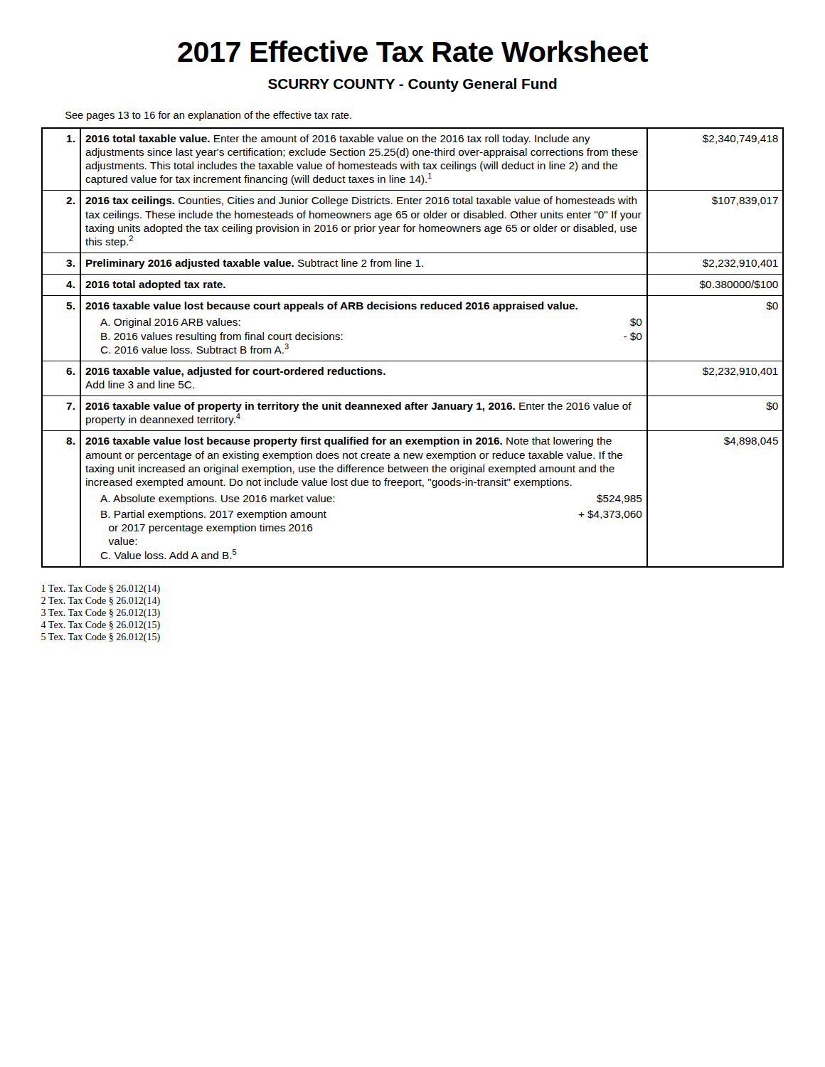2017 Effective Tax Rate Worksheet
SCURRY COUNTY - County General Fund
See pages 13 to 16 for an explanation of the effective tax rate.
| 1. | 2016 total taxable value. Enter the amount of 2016 taxable value on the 2016 tax roll today. Include any adjustments since last year's certification; exclude Section 25.25(d) one-third over-appraisal corrections from these adjustments. This total includes the taxable value of homesteads with tax ceilings (will deduct in line 2) and the captured value for tax increment financing (will deduct taxes in line 14). 1 | $2,340,749,418 |
| 2. | 2016 tax ceilings. Counties, Cities and Junior College Districts. Enter 2016 total taxable value of homesteads with tax ceilings. These include the homesteads of homeowners age 65 or older or disabled. Other units enter "0" If your taxing units adopted the tax ceiling provision in 2016 or prior year for homeowners age 65 or older or disabled, use this step. 2 | $107,839,017 |
| 3. | Preliminary 2016 adjusted taxable value. Subtract line 2 from line 1. | $2,232,910,401 |
| 4. | 2016 total adopted tax rate. | $0.380000/$100 |
| 5. | 2016 taxable value lost because court appeals of ARB decisions reduced 2016 appraised value. A. Original 2016 ARB values: $0 B. 2016 values resulting from final court decisions: - $0 C. 2016 value loss. Subtract B from A. 3 | $0 |
| 6. | 2016 taxable value, adjusted for court-ordered reductions. Add line 3 and line 5C. | $2,232,910,401 |
| 7. | 2016 taxable value of property in territory the unit deannexed after January 1, 2016. Enter the 2016 value of property in deannexed territory. 4 | $0 |
| 8. | 2016 taxable value lost because property first qualified for an exemption in 2016. Note that lowering the amount or percentage of an existing exemption does not create a new exemption or reduce taxable value. If the taxing unit increased an original exemption, use the difference between the original exempted amount and the increased exempted amount. Do not include value lost due to freeport, "goods-in-transit" exemptions. A. Absolute exemptions. Use 2016 market value: $524,985 B. Partial exemptions. 2017 exemption amount or 2017 percentage exemption times 2016 value: + $4,373,060 C. Value loss. Add A and B. 5 | $4,898,045 |
1 Tex. Tax Code § 26.012(14)
2 Tex. Tax Code § 26.012(14)
3 Tex. Tax Code § 26.012(13)
4 Tex. Tax Code § 26.012(15)
5 Tex. Tax Code § 26.012(15)